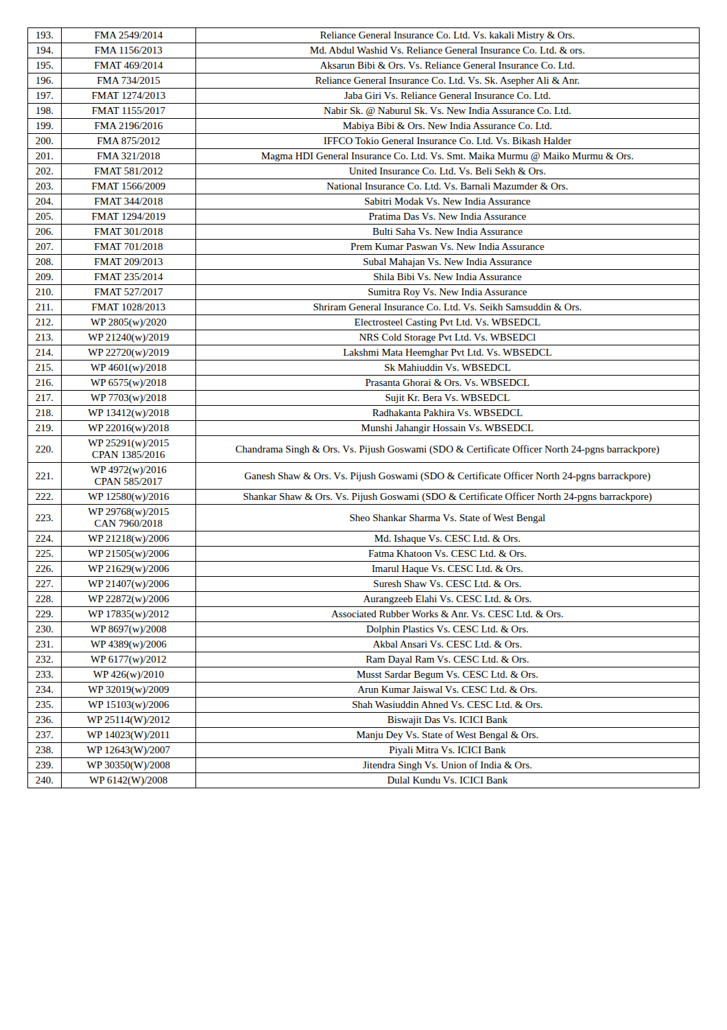| 193. | FMA 2549/2014 | Reliance General Insurance Co. Ltd. Vs. kakali Mistry & Ors. |
| 194. | FMA 1156/2013 | Md. Abdul Washid Vs. Reliance General Insurance Co. Ltd. & ors. |
| 195. | FMAT 469/2014 | Aksarun Bibi & Ors. Vs. Reliance General Insurance Co. Ltd. |
| 196. | FMA 734/2015 | Reliance General Insurance Co. Ltd. Vs. Sk. Asepher Ali & Anr. |
| 197. | FMAT 1274/2013 | Jaba Giri Vs. Reliance General Insurance Co. Ltd. |
| 198. | FMAT 1155/2017 | Nabir Sk. @ Naburul Sk. Vs. New India Assurance Co. Ltd. |
| 199. | FMA 2196/2016 | Mabiya Bibi & Ors. New India Assurance Co. Ltd. |
| 200. | FMA 875/2012 | IFFCO Tokio General Insurance Co. Ltd. Vs. Bikash Halder |
| 201. | FMA 321/2018 | Magma HDI General Insurance Co. Ltd. Vs. Smt. Maika Murmu @ Maiko Murmu & Ors. |
| 202. | FMAT 581/2012 | United Insurance Co. Ltd. Vs. Beli Sekh & Ors. |
| 203. | FMAT 1566/2009 | National Insurance Co. Ltd. Vs. Barnali Mazumder & Ors. |
| 204. | FMAT 344/2018 | Sabitri Modak Vs. New India Assurance |
| 205. | FMAT 1294/2019 | Pratima Das Vs. New India Assurance |
| 206. | FMAT 301/2018 | Bulti Saha Vs. New India Assurance |
| 207. | FMAT 701/2018 | Prem Kumar Paswan Vs. New India Assurance |
| 208. | FMAT 209/2013 | Subal Mahajan Vs. New India Assurance |
| 209. | FMAT 235/2014 | Shila Bibi Vs. New India Assurance |
| 210. | FMAT 527/2017 | Sumitra Roy Vs. New India Assurance |
| 211. | FMAT 1028/2013 | Shriram General Insurance Co. Ltd. Vs. Seikh Samsuddin & Ors. |
| 212. | WP 2805(w)/2020 | Electrosteel Casting Pvt Ltd. Vs. WBSEDCL |
| 213. | WP 21240(w)/2019 | NRS Cold Storage Pvt Ltd. Vs. WBSEDCl |
| 214. | WP 22720(w)/2019 | Lakshmi Mata Heemghar Pvt Ltd. Vs. WBSEDCL |
| 215. | WP 4601(w)/2018 | Sk Mahiuddin Vs. WBSEDCL |
| 216. | WP 6575(w)/2018 | Prasanta Ghorai & Ors. Vs. WBSEDCL |
| 217. | WP 7703(w)/2018 | Sujit Kr. Bera Vs. WBSEDCL |
| 218. | WP 13412(w)/2018 | Radhakanta Pakhira Vs. WBSEDCL |
| 219. | WP 22016(w)/2018 | Munshi Jahangir Hossain Vs. WBSEDCL |
| 220. | WP 25291(w)/2015 CPAN 1385/2016 | Chandrama Singh & Ors. Vs. Pijush Goswami (SDO & Certificate Officer North 24-pgns barrackpore) |
| 221. | WP 4972(w)/2016 CPAN 585/2017 | Ganesh Shaw & Ors. Vs. Pijush Goswami (SDO & Certificate Officer North 24-pgns barrackpore) |
| 222. | WP 12580(w)/2016 | Shankar Shaw & Ors. Vs. Pijush Goswami (SDO & Certificate Officer North 24-pgns barrackpore) |
| 223. | WP 29768(w)/2015 CAN 7960/2018 | Sheo Shankar Sharma Vs. State of West Bengal |
| 224. | WP 21218(w)/2006 | Md. Ishaque Vs. CESC Ltd. & Ors. |
| 225. | WP 21505(w)/2006 | Fatma Khatoon Vs. CESC Ltd. & Ors. |
| 226. | WP 21629(w)/2006 | Imarul Haque Vs. CESC Ltd. & Ors. |
| 227. | WP 21407(w)/2006 | Suresh Shaw Vs. CESC Ltd. & Ors. |
| 228. | WP 22872(w)/2006 | Aurangzeeb Elahi Vs. CESC Ltd. & Ors. |
| 229. | WP 17835(w)/2012 | Associated Rubber Works & Anr. Vs. CESC Ltd. & Ors. |
| 230. | WP 8697(w)/2008 | Dolphin Plastics Vs. CESC Ltd. & Ors. |
| 231. | WP 4389(w)/2006 | Akbal Ansari Vs. CESC Ltd. & Ors. |
| 232. | WP 6177(w)/2012 | Ram Dayal Ram Vs. CESC Ltd. & Ors. |
| 233. | WP 426(w)/2010 | Musst Sardar Begum Vs. CESC Ltd. & Ors. |
| 234. | WP 32019(w)/2009 | Arun Kumar Jaiswal Vs. CESC Ltd. & Ors. |
| 235. | WP 15103(w)/2006 | Shah Wasiuddin Ahned Vs. CESC Ltd. & Ors. |
| 236. | WP 25114(W)/2012 | Biswajit Das Vs. ICICI Bank |
| 237. | WP 14023(W)/2011 | Manju Dey Vs. State of West Bengal & Ors. |
| 238. | WP 12643(W)/2007 | Piyali Mitra Vs. ICICI Bank |
| 239. | WP 30350(W)/2008 | Jitendra Singh Vs. Union of India & Ors. |
| 240. | WP 6142(W)/2008 | Dulal Kundu Vs. ICICI Bank |